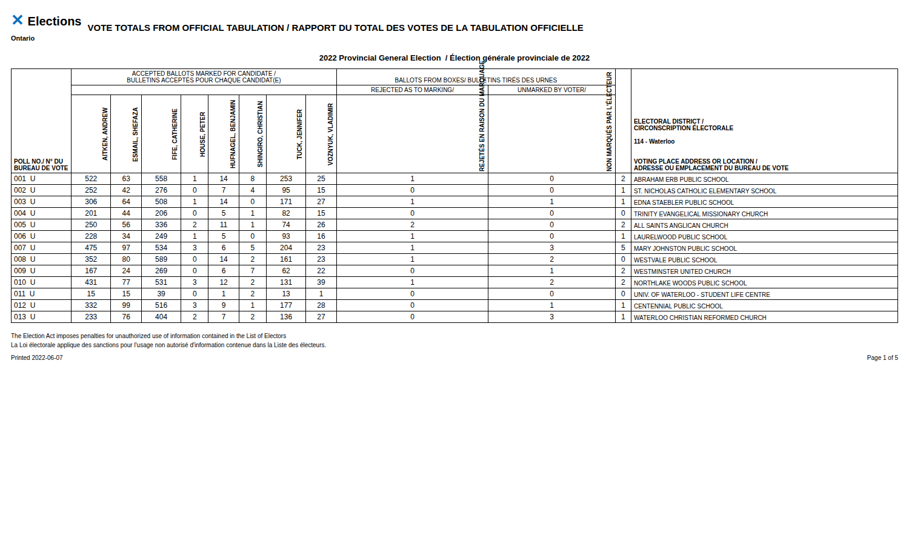✕ Elections
Ontario
VOTE TOTALS FROM OFFICIAL TABULATION / RAPPORT DU TOTAL DES VOTES DE LA TABULATION OFFICIELLE
2022 Provincial General Election / Élection générale provinciale de 2022
| POLL NO./ N° DU BUREAU DE VOTE | ACCEPTED BALLOTS MARKED FOR CANDIDATE / BULLETINS ACCEPTÉS POUR CHAQUE CANDIDAT(E) | BALLOTS FROM BOXES/ BULLETINS TIRÉS DES URNES | | ELECTORAL DISTRICT / CIRCONSCRIPTION ÉLECTORALE 114 - Waterloo VOTING PLACE ADDRESS OR LOCATION / ADRESSE OU EMPLACEMENT DU BUREAU DE VOTE |
| --- | --- | --- | --- | --- |
| | REJECTED AS TO MARKING/ | UNMARKED BY VOTER/ |
| AITKEN, ANDREW | ESMAIL, SHEFAZA | FIFE, CATHERINE | HOUSE, PETER | HUFNAGEL, BENJAMIN | SHINGIRO, CHRISTIAN | TUCK, JENNIFER | VOZNYUK, VLADIMIR | REJETÉS EN RAISON DU MARQUAGE | NON MARQUÉS PAR L'ÉLECTEUR |
| 001 U | 522 | 63 | 558 | 1 | 14 | 8 | 253 | 25 | 1 | 0 | 2 | ABRAHAM ERB PUBLIC SCHOOL |
| 002 U | 252 | 42 | 276 | 0 | 7 | 4 | 95 | 15 | 0 | 0 | 1 | ST. NICHOLAS CATHOLIC ELEMENTARY SCHOOL |
| 003 U | 306 | 64 | 508 | 1 | 14 | 0 | 171 | 27 | 1 | 1 | 1 | EDNA STAEBLER PUBLIC SCHOOL |
| 004 U | 201 | 44 | 206 | 0 | 5 | 1 | 82 | 15 | 0 | 0 | 0 | TRINITY EVANGELICAL MISSIONARY CHURCH |
| 005 U | 250 | 56 | 336 | 2 | 11 | 1 | 74 | 26 | 2 | 0 | 2 | ALL SAINTS ANGLICAN CHURCH |
| 006 U | 228 | 34 | 249 | 1 | 5 | 0 | 93 | 16 | 1 | 0 | 1 | LAURELWOOD PUBLIC SCHOOL |
| 007 U | 475 | 97 | 534 | 3 | 6 | 5 | 204 | 23 | 1 | 3 | 5 | MARY JOHNSTON PUBLIC SCHOOL |
| 008 U | 352 | 80 | 589 | 0 | 14 | 2 | 161 | 23 | 1 | 2 | 0 | WESTVALE PUBLIC SCHOOL |
| 009 U | 167 | 24 | 269 | 0 | 6 | 7 | 62 | 22 | 0 | 1 | 2 | WESTMINSTER UNITED CHURCH |
| 010 U | 431 | 77 | 531 | 3 | 12 | 2 | 131 | 39 | 1 | 2 | 2 | NORTHLAKE WOODS PUBLIC SCHOOL |
| 011 U | 15 | 15 | 39 | 0 | 1 | 2 | 13 | 1 | 0 | 0 | 0 | UNIV. OF WATERLOO - STUDENT LIFE CENTRE |
| 012 U | 332 | 99 | 516 | 3 | 9 | 1 | 177 | 28 | 0 | 1 | 1 | CENTENNIAL PUBLIC SCHOOL |
| 013 U | 233 | 76 | 404 | 2 | 7 | 2 | 136 | 27 | 0 | 3 | 1 | WATERLOO CHRISTIAN REFORMED CHURCH |
The Election Act imposes penalties for unauthorized use of information contained in the List of Electors
La Loi électorale applique des sanctions pour l'usage non autorisé d'information contenue dans la Liste des électeurs.
Printed 2022-06-07 Page 1 of 5